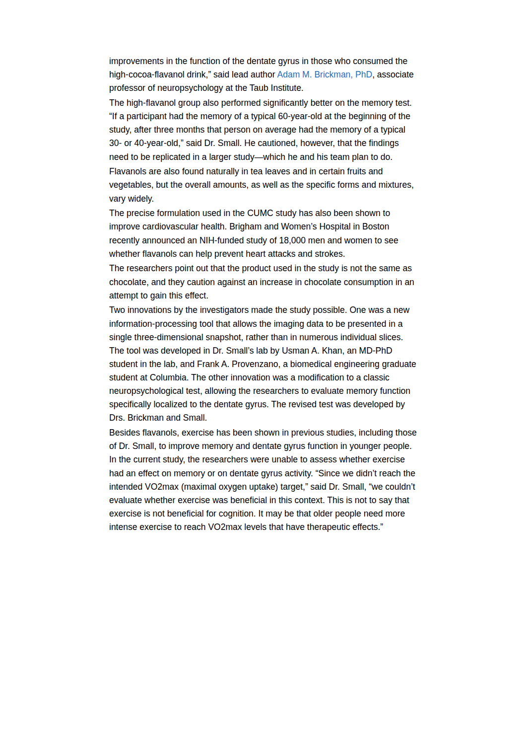improvements in the function of the dentate gyrus in those who consumed the high-cocoa-flavanol drink,” said lead author Adam M. Brickman, PhD, associate professor of neuropsychology at the Taub Institute.
The high-flavanol group also performed significantly better on the memory test. “If a participant had the memory of a typical 60-year-old at the beginning of the study, after three months that person on average had the memory of a typical 30- or 40-year-old,” said Dr. Small. He cautioned, however, that the findings need to be replicated in a larger study—which he and his team plan to do.
Flavanols are also found naturally in tea leaves and in certain fruits and vegetables, but the overall amounts, as well as the specific forms and mixtures, vary widely.
The precise formulation used in the CUMC study has also been shown to improve cardiovascular health. Brigham and Women’s Hospital in Boston recently announced an NIH-funded study of 18,000 men and women to see whether flavanols can help prevent heart attacks and strokes.
The researchers point out that the product used in the study is not the same as chocolate, and they caution against an increase in chocolate consumption in an attempt to gain this effect.
Two innovations by the investigators made the study possible. One was a new information-processing tool that allows the imaging data to be presented in a single three-dimensional snapshot, rather than in numerous individual slices. The tool was developed in Dr. Small’s lab by Usman A. Khan, an MD-PhD student in the lab, and Frank A. Provenzano, a biomedical engineering graduate student at Columbia. The other innovation was a modification to a classic neuropsychological test, allowing the researchers to evaluate memory function specifically localized to the dentate gyrus. The revised test was developed by Drs. Brickman and Small.
Besides flavanols, exercise has been shown in previous studies, including those of Dr. Small, to improve memory and dentate gyrus function in younger people. In the current study, the researchers were unable to assess whether exercise had an effect on memory or on dentate gyrus activity. “Since we didn’t reach the intended VO2max (maximal oxygen uptake) target,” said Dr. Small, “we couldn’t evaluate whether exercise was beneficial in this context. This is not to say that exercise is not beneficial for cognition. It may be that older people need more intense exercise to reach VO2max levels that have therapeutic effects.”